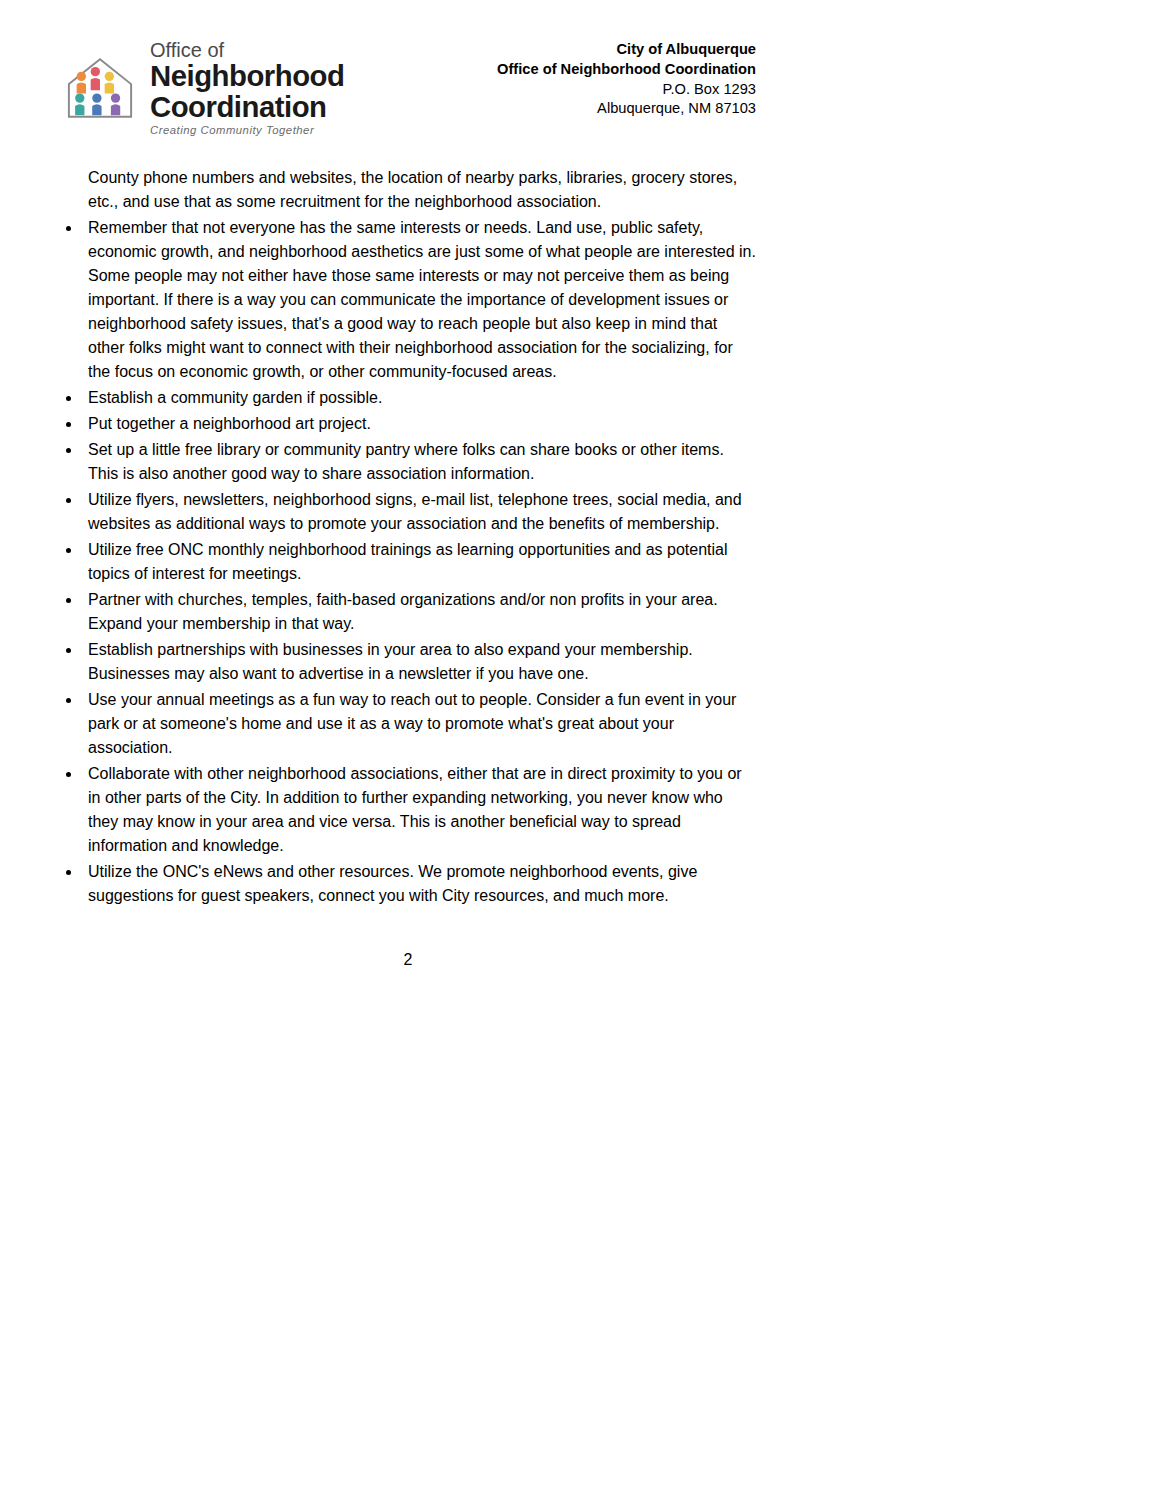Office of
Neighborhood
Coordination
Creating Community Together
City of Albuquerque
Office of Neighborhood Coordination
P.O. Box 1293
Albuquerque, NM 87103
County phone numbers and websites, the location of nearby parks, libraries, grocery stores, etc., and use that as some recruitment for the neighborhood association.
Remember that not everyone has the same interests or needs. Land use, public safety, economic growth, and neighborhood aesthetics are just some of what people are interested in. Some people may not either have those same interests or may not perceive them as being important. If there is a way you can communicate the importance of development issues or neighborhood safety issues, that's a good way to reach people but also keep in mind that other folks might want to connect with their neighborhood association for the socializing, for the focus on economic growth, or other community-focused areas.
Establish a community garden if possible.
Put together a neighborhood art project.
Set up a little free library or community pantry where folks can share books or other items. This is also another good way to share association information.
Utilize flyers, newsletters, neighborhood signs, e-mail list, telephone trees, social media, and websites as additional ways to promote your association and the benefits of membership.
Utilize free ONC monthly neighborhood trainings as learning opportunities and as potential topics of interest for meetings.
Partner with churches, temples, faith-based organizations and/or non profits in your area. Expand your membership in that way.
Establish partnerships with businesses in your area to also expand your membership. Businesses may also want to advertise in a newsletter if you have one.
Use your annual meetings as a fun way to reach out to people. Consider a fun event in your park or at someone's home and use it as a way to promote what's great about your association.
Collaborate with other neighborhood associations, either that are in direct proximity to you or in other parts of the City. In addition to further expanding networking, you never know who they may know in your area and vice versa. This is another beneficial way to spread information and knowledge.
Utilize the ONC's eNews and other resources. We promote neighborhood events, give suggestions for guest speakers, connect you with City resources, and much more.
2